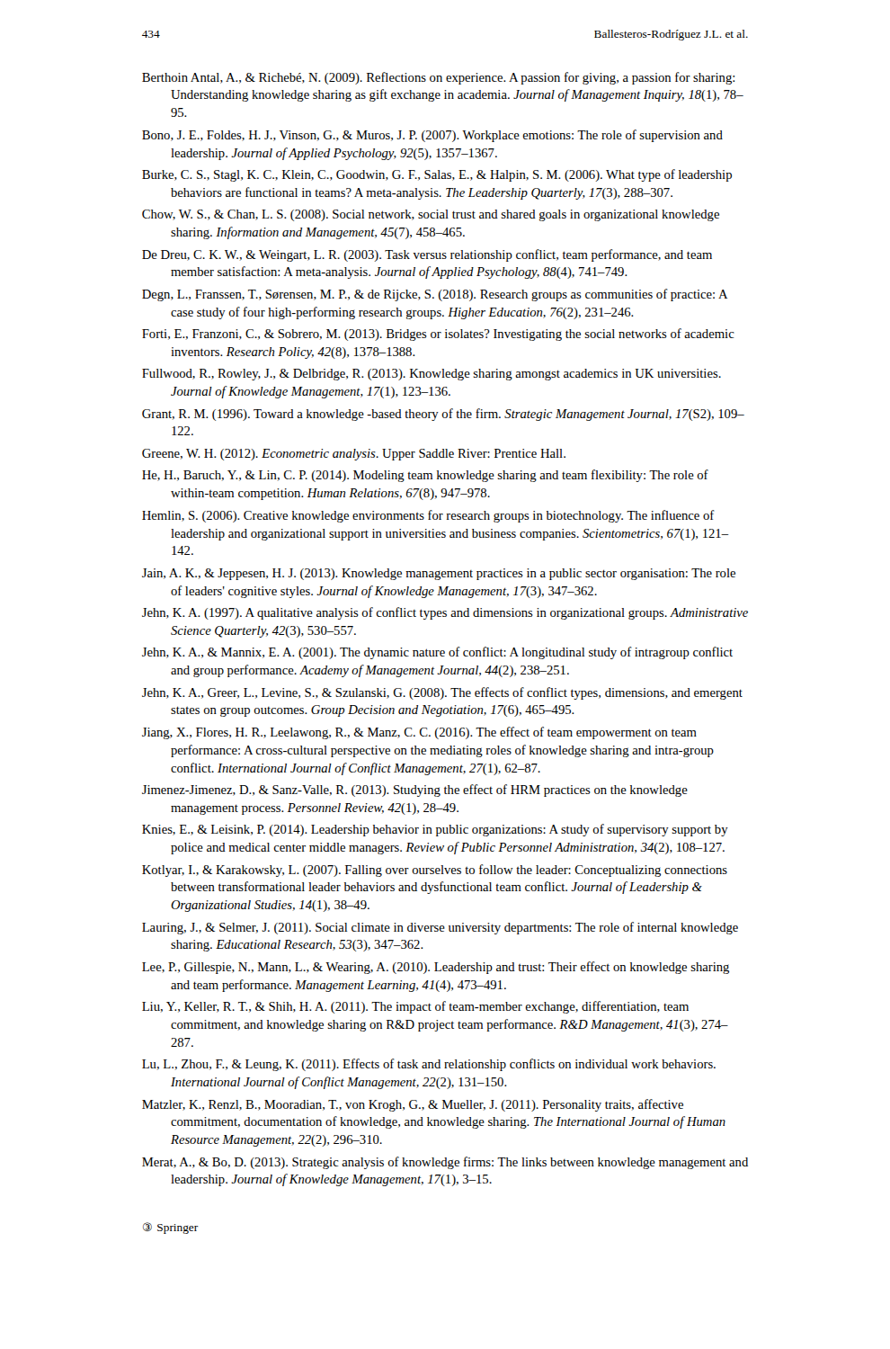434 Ballesteros-Rodríguez J.L. et al.
Berthoin Antal, A., & Richebé, N. (2009). Reflections on experience. A passion for giving, a passion for sharing: Understanding knowledge sharing as gift exchange in academia. Journal of Management Inquiry, 18(1), 78–95.
Bono, J. E., Foldes, H. J., Vinson, G., & Muros, J. P. (2007). Workplace emotions: The role of supervision and leadership. Journal of Applied Psychology, 92(5), 1357–1367.
Burke, C. S., Stagl, K. C., Klein, C., Goodwin, G. F., Salas, E., & Halpin, S. M. (2006). What type of leadership behaviors are functional in teams? A meta-analysis. The Leadership Quarterly, 17(3), 288–307.
Chow, W. S., & Chan, L. S. (2008). Social network, social trust and shared goals in organizational knowledge sharing. Information and Management, 45(7), 458–465.
De Dreu, C. K. W., & Weingart, L. R. (2003). Task versus relationship conflict, team performance, and team member satisfaction: A meta-analysis. Journal of Applied Psychology, 88(4), 741–749.
Degn, L., Franssen, T., Sørensen, M. P., & de Rijcke, S. (2018). Research groups as communities of practice: A case study of four high-performing research groups. Higher Education, 76(2), 231–246.
Forti, E., Franzoni, C., & Sobrero, M. (2013). Bridges or isolates? Investigating the social networks of academic inventors. Research Policy, 42(8), 1378–1388.
Fullwood, R., Rowley, J., & Delbridge, R. (2013). Knowledge sharing amongst academics in UK universities. Journal of Knowledge Management, 17(1), 123–136.
Grant, R. M. (1996). Toward a knowledge -based theory of the firm. Strategic Management Journal, 17(S2), 109–122.
Greene, W. H. (2012). Econometric analysis. Upper Saddle River: Prentice Hall.
He, H., Baruch, Y., & Lin, C. P. (2014). Modeling team knowledge sharing and team flexibility: The role of within-team competition. Human Relations, 67(8), 947–978.
Hemlin, S. (2006). Creative knowledge environments for research groups in biotechnology. The influence of leadership and organizational support in universities and business companies. Scientometrics, 67(1), 121–142.
Jain, A. K., & Jeppesen, H. J. (2013). Knowledge management practices in a public sector organisation: The role of leaders' cognitive styles. Journal of Knowledge Management, 17(3), 347–362.
Jehn, K. A. (1997). A qualitative analysis of conflict types and dimensions in organizational groups. Administrative Science Quarterly, 42(3), 530–557.
Jehn, K. A., & Mannix, E. A. (2001). The dynamic nature of conflict: A longitudinal study of intragroup conflict and group performance. Academy of Management Journal, 44(2), 238–251.
Jehn, K. A., Greer, L., Levine, S., & Szulanski, G. (2008). The effects of conflict types, dimensions, and emergent states on group outcomes. Group Decision and Negotiation, 17(6), 465–495.
Jiang, X., Flores, H. R., Leelawong, R., & Manz, C. C. (2016). The effect of team empowerment on team performance: A cross-cultural perspective on the mediating roles of knowledge sharing and intra-group conflict. International Journal of Conflict Management, 27(1), 62–87.
Jimenez-Jimenez, D., & Sanz-Valle, R. (2013). Studying the effect of HRM practices on the knowledge management process. Personnel Review, 42(1), 28–49.
Knies, E., & Leisink, P. (2014). Leadership behavior in public organizations: A study of supervisory support by police and medical center middle managers. Review of Public Personnel Administration, 34(2), 108–127.
Kotlyar, I., & Karakowsky, L. (2007). Falling over ourselves to follow the leader: Conceptualizing connections between transformational leader behaviors and dysfunctional team conflict. Journal of Leadership & Organizational Studies, 14(1), 38–49.
Lauring, J., & Selmer, J. (2011). Social climate in diverse university departments: The role of internal knowledge sharing. Educational Research, 53(3), 347–362.
Lee, P., Gillespie, N., Mann, L., & Wearing, A. (2010). Leadership and trust: Their effect on knowledge sharing and team performance. Management Learning, 41(4), 473–491.
Liu, Y., Keller, R. T., & Shih, H. A. (2011). The impact of team-member exchange, differentiation, team commitment, and knowledge sharing on R&D project team performance. R&D Management, 41(3), 274–287.
Lu, L., Zhou, F., & Leung, K. (2011). Effects of task and relationship conflicts on individual work behaviors. International Journal of Conflict Management, 22(2), 131–150.
Matzler, K., Renzl, B., Mooradian, T., von Krogh, G., & Mueller, J. (2011). Personality traits, affective commitment, documentation of knowledge, and knowledge sharing. The International Journal of Human Resource Management, 22(2), 296–310.
Merat, A., & Bo, D. (2013). Strategic analysis of knowledge firms: The links between knowledge management and leadership. Journal of Knowledge Management, 17(1), 3–15.
③ Springer